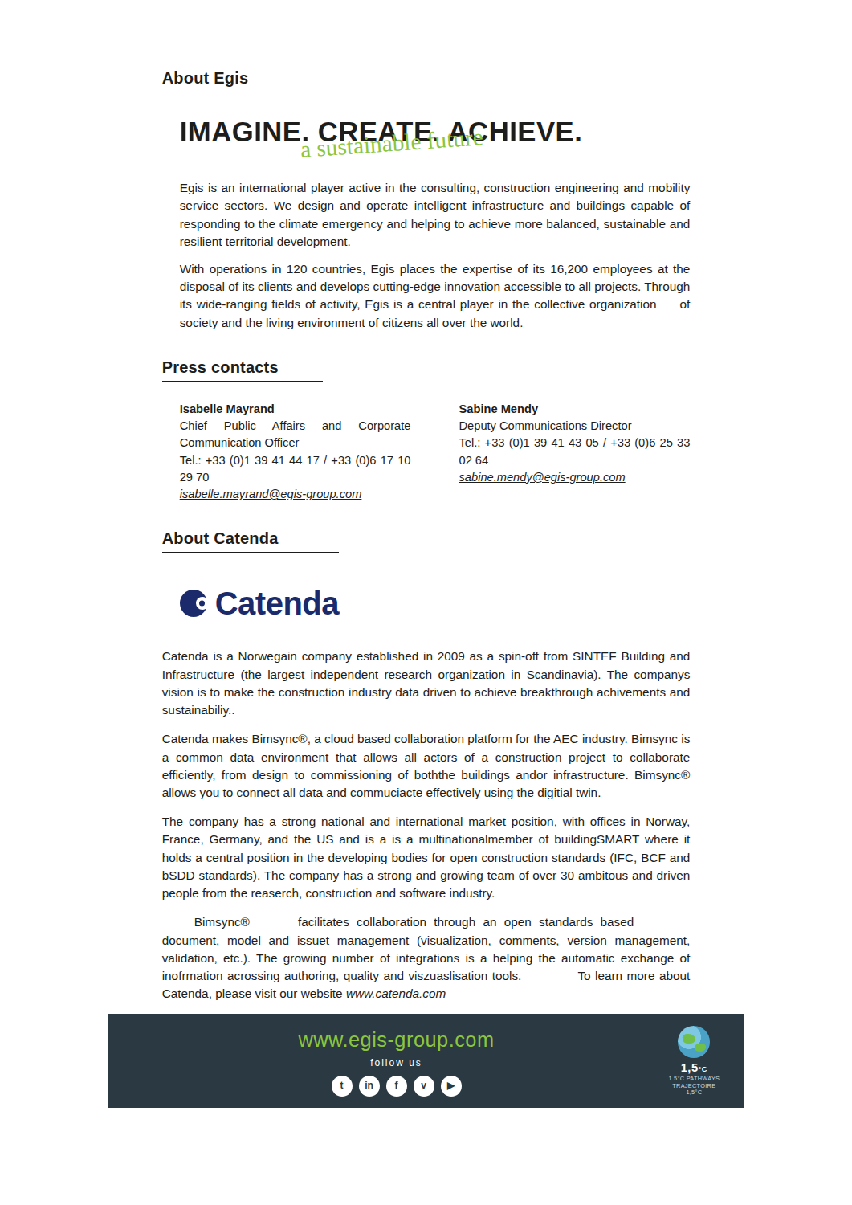About Egis
IMAGINE. CREATE. ACHIEVE. a sustainable future
Egis is an international player active in the consulting, construction engineering and mobility service sectors. We design and operate intelligent infrastructure and buildings capable of responding to the climate emergency and helping to achieve more balanced, sustainable and resilient territorial development.
With operations in 120 countries, Egis places the expertise of its 16,200 employees at the disposal of its clients and develops cutting-edge innovation accessible to all projects. Through its wide-ranging fields of activity, Egis is a central player in the collective organization of society and the living environment of citizens all over the world.
Press contacts
Isabelle Mayrand
Chief Public Affairs and Corporate Communication Officer
Tel.: +33 (0)1 39 41 44 17 / +33 (0)6 17 10 29 70
isabelle.mayrand@egis-group.com
Sabine Mendy
Deputy Communications Director
Tel.: +33 (0)1 39 41 43 05 / +33 (0)6 25 33 02 64
sabine.mendy@egis-group.com
About Catenda
Catenda
Catenda is a Norwegain company established in 2009 as a spin-off from SINTEF Building and Infrastructure (the largest independent research organization in Scandinavia). The companys vision is to make the construction industry data driven to achieve breakthrough achivements and sustainabiliy..
Catenda makes Bimsync®, a cloud based collaboration platform for the AEC industry. Bimsync is a common data environment that allows all actors of a construction project to collaborate efficiently, from design to commissioning of boththe buildings andor infrastructure. Bimsync® allows you to connect all data and commuciacte effectively using the digitial twin.
The company has a strong national and international market position, with offices in Norway, France, Germany, and the US and is a is a multinationalmember of buildingSMART where it holds a central position in the developing bodies for open construction standards (IFC, BCF and bSDD standards). The company has a strong and growing team of over 30 ambitous and driven people from the reaserch, construction and software industry.
Bimsync® facilitates collaboration through an open standards based document, model and issuet management (visualization, comments, version management, validation, etc.). The growing number of integrations is a helping the automatic exchange of inofrmation acrossing authoring, quality and viszuaslisation tools. To learn more about Catenda, please visit our website www.catenda.com
www.egis-group.com
follow us
t in f v ▶
1,5°C
1.5°C PATHWAYS
TRAJECTOIRE 1,5°C